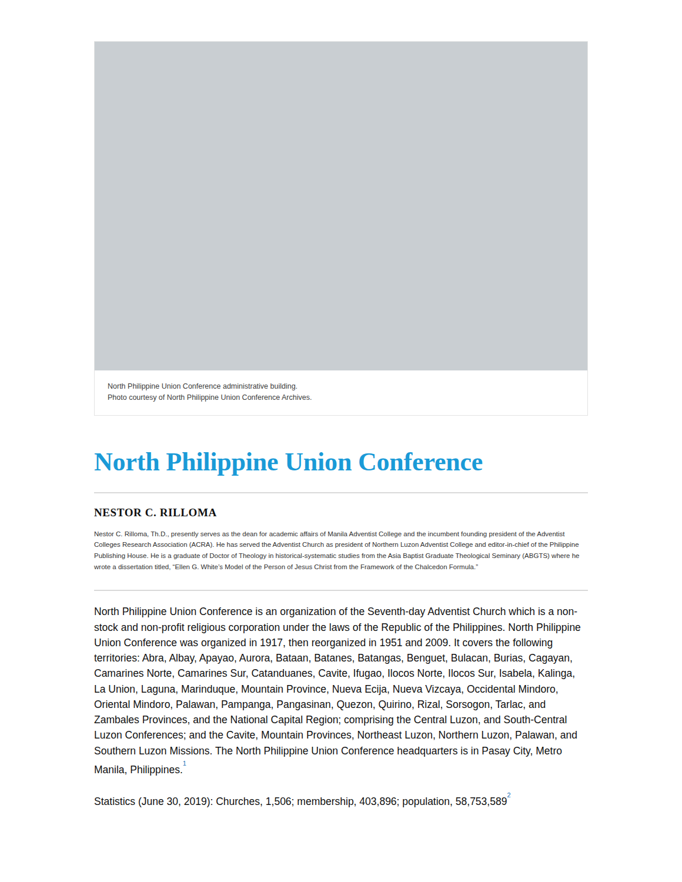North Philippine Union Conference administrative building.
Photo courtesy of North Philippine Union Conference Archives.
North Philippine Union Conference
NESTOR C. RILLOMA
Nestor C. Rilloma, Th.D., presently serves as the dean for academic affairs of Manila Adventist College and the incumbent founding president of the Adventist Colleges Research Association (ACRA). He has served the Adventist Church as president of Northern Luzon Adventist College and editor-in-chief of the Philippine Publishing House. He is a graduate of Doctor of Theology in historical-systematic studies from the Asia Baptist Graduate Theological Seminary (ABGTS) where he wrote a dissertation titled, “Ellen G. White’s Model of the Person of Jesus Christ from the Framework of the Chalcedon Formula.”
North Philippine Union Conference is an organization of the Seventh-day Adventist Church which is a non-stock and non-profit religious corporation under the laws of the Republic of the Philippines. North Philippine Union Conference was organized in 1917, then reorganized in 1951 and 2009. It covers the following territories: Abra, Albay, Apayao, Aurora, Bataan, Batanes, Batangas, Benguet, Bulacan, Burias, Cagayan, Camarines Norte, Camarines Sur, Catanduanes, Cavite, Ifugao, Ilocos Norte, Ilocos Sur, Isabela, Kalinga, La Union, Laguna, Marinduque, Mountain Province, Nueva Ecija, Nueva Vizcaya, Occidental Mindoro, Oriental Mindoro, Palawan, Pampanga, Pangasinan, Quezon, Quirino, Rizal, Sorsogon, Tarlac, and Zambales Provinces, and the National Capital Region; comprising the Central Luzon, and South-Central Luzon Conferences; and the Cavite, Mountain Provinces, Northeast Luzon, Northern Luzon, Palawan, and Southern Luzon Missions. The North Philippine Union Conference headquarters is in Pasay City, Metro Manila, Philippines.1
Statistics (June 30, 2019): Churches, 1,506; membership, 403,896; population, 58,753,5892